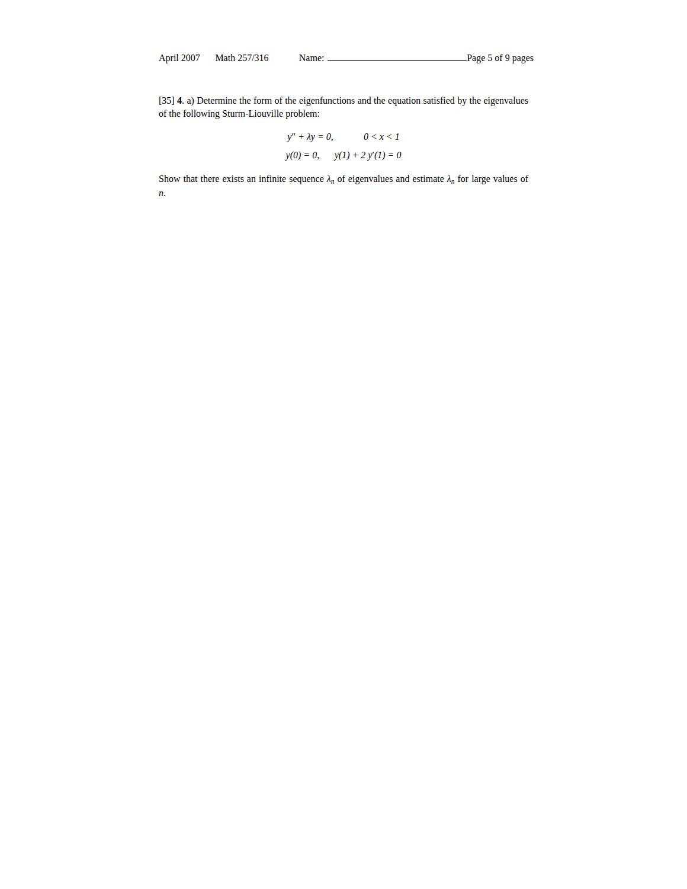April 2007 Math 257/316 Name:
Page 5 of 9 pages
[35] 4. a) Determine the form of the eigenfunctions and the equation satisfied by the eigenvalues of the following Sturm-Liouville problem:
y″ + λy = 0, 0 < x < 1
y(0) = 0, y(1) + 2 y′(1) = 0
Show that there exists an infinite sequence λn of eigenvalues and estimate λn for large values of n.